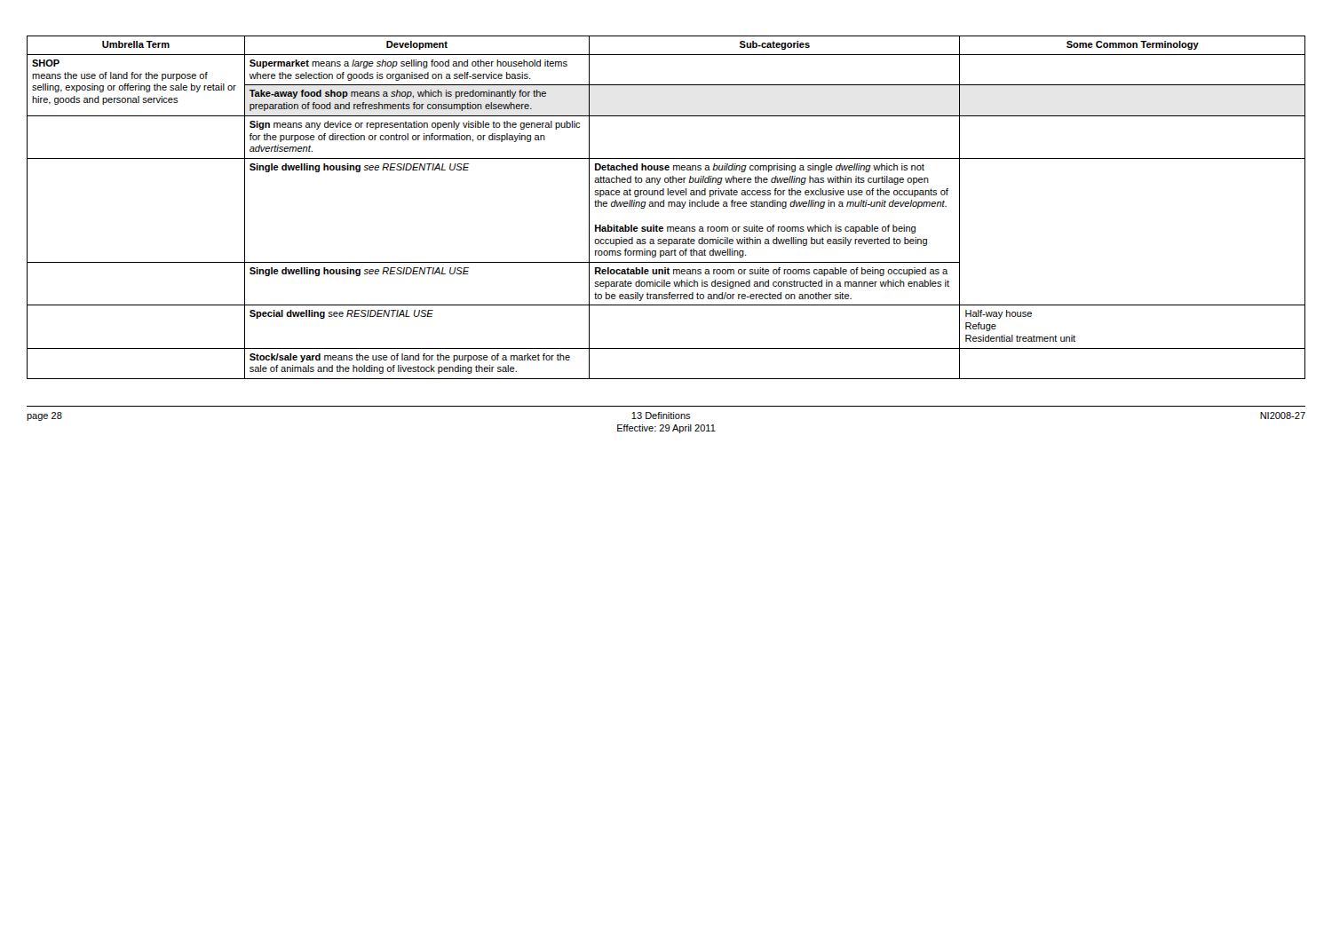| Umbrella Term | Development | Sub-categories | Some Common Terminology |
| --- | --- | --- | --- |
| SHOP means the use of land for the purpose of selling, exposing or offering the sale by retail or hire, goods and personal services | Supermarket means a large shop selling food and other household items where the selection of goods is organised on a self-service basis. | | |
| Take-away food shop means a shop , which is predominantly for the preparation of food and refreshments for consumption elsewhere. | | |
| | Sign means any device or representation openly visible to the general public for the purpose of direction or control or information, or displaying an advertisement . | | |
| | Single dwelling housing see RESIDENTIAL USE | Detached house means a building comprising a single dwelling which is not attached to any other building where the dwelling has within its curtilage open space at ground level and private access for the exclusive use of the occupants of the dwelling and may include a free standing dwelling in a multi-unit development . Habitable suite means a room or suite of rooms which is capable of being occupied as a separate domicile within a dwelling but easily reverted to being rooms forming part of that dwelling. | |
| | Single dwelling housing see RESIDENTIAL USE | Relocatable unit means a room or suite of rooms capable of being occupied as a separate domicile which is designed and constructed in a manner which enables it to be easily transferred to and/or re-erected on another site. |
| | Special dwelling see RESIDENTIAL USE | | Half-way house Refuge Residential treatment unit |
| | Stock/sale yard means the use of land for the purpose of a market for the sale of animals and the holding of livestock pending their sale. | | |
page 28
NI2008-27
13 Definitions
Effective: 29 April 2011